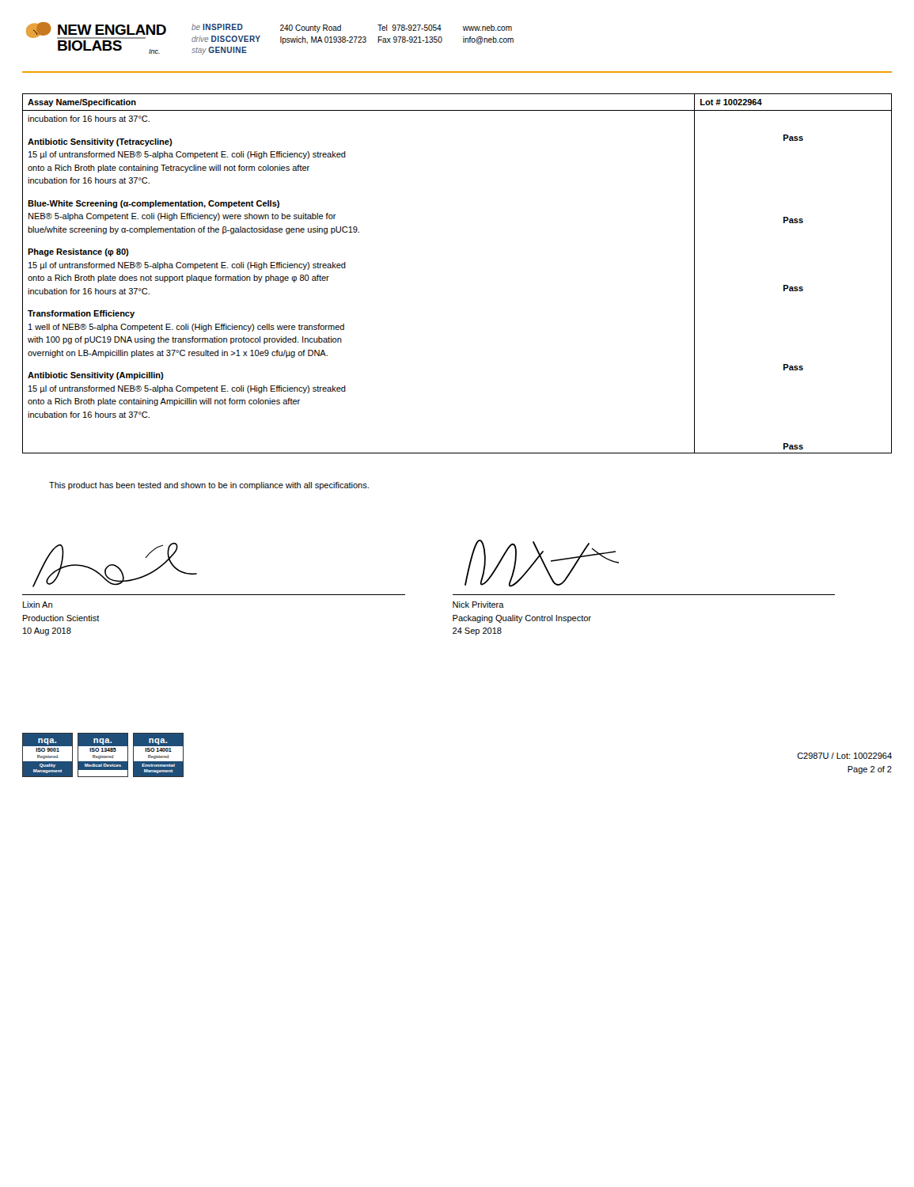NEW ENGLAND BIOLABS Inc.
be INSPIRED
drive DISCOVERY
stay GENUINE
240 County Road
Ipswich, MA 01938-2723
Tel 978-927-5054
Fax 978-921-1350
www.neb.com
info@neb.com
| Assay Name/Specification | Lot # 10022964 |
| --- | --- |
| incubation for 16 hours at 37°C. Antibiotic Sensitivity (Tetracycline) 15 µl of untransformed NEB® 5-alpha Competent E. coli (High Efficiency) streaked onto a Rich Broth plate containing Tetracycline will not form colonies after incubation for 16 hours at 37°C. Blue-White Screening (α-complementation, Competent Cells) NEB® 5-alpha Competent E. coli (High Efficiency) were shown to be suitable for blue/white screening by α-complementation of the β-galactosidase gene using pUC19. Phage Resistance (φ 80) 15 µl of untransformed NEB® 5-alpha Competent E. coli (High Efficiency) streaked onto a Rich Broth plate does not support plaque formation by phage φ 80 after incubation for 16 hours at 37°C. Transformation Efficiency 1 well of NEB® 5-alpha Competent E. coli (High Efficiency) cells were transformed with 100 pg of pUC19 DNA using the transformation protocol provided. Incubation overnight on LB-Ampicillin plates at 37°C resulted in >1 x 10e9 cfu/µg of DNA. Antibiotic Sensitivity (Ampicillin) 15 µl of untransformed NEB® 5-alpha Competent E. coli (High Efficiency) streaked onto a Rich Broth plate containing Ampicillin will not form colonies after incubation for 16 hours at 37°C. | Pass Pass Pass Pass Pass |
This product has been tested and shown to be in compliance with all specifications.
Lixin An
Production Scientist
10 Aug 2018
Nick Privitera
Packaging Quality Control Inspector
24 Sep 2018
nqa.
ISO 9001
Registered
Quality
Management
nqa.
ISO 13485
Registered
Medical Devices
nqa.
ISO 14001
Registered
Environmental
Management
C2987U / Lot: 10022964
Page 2 of 2